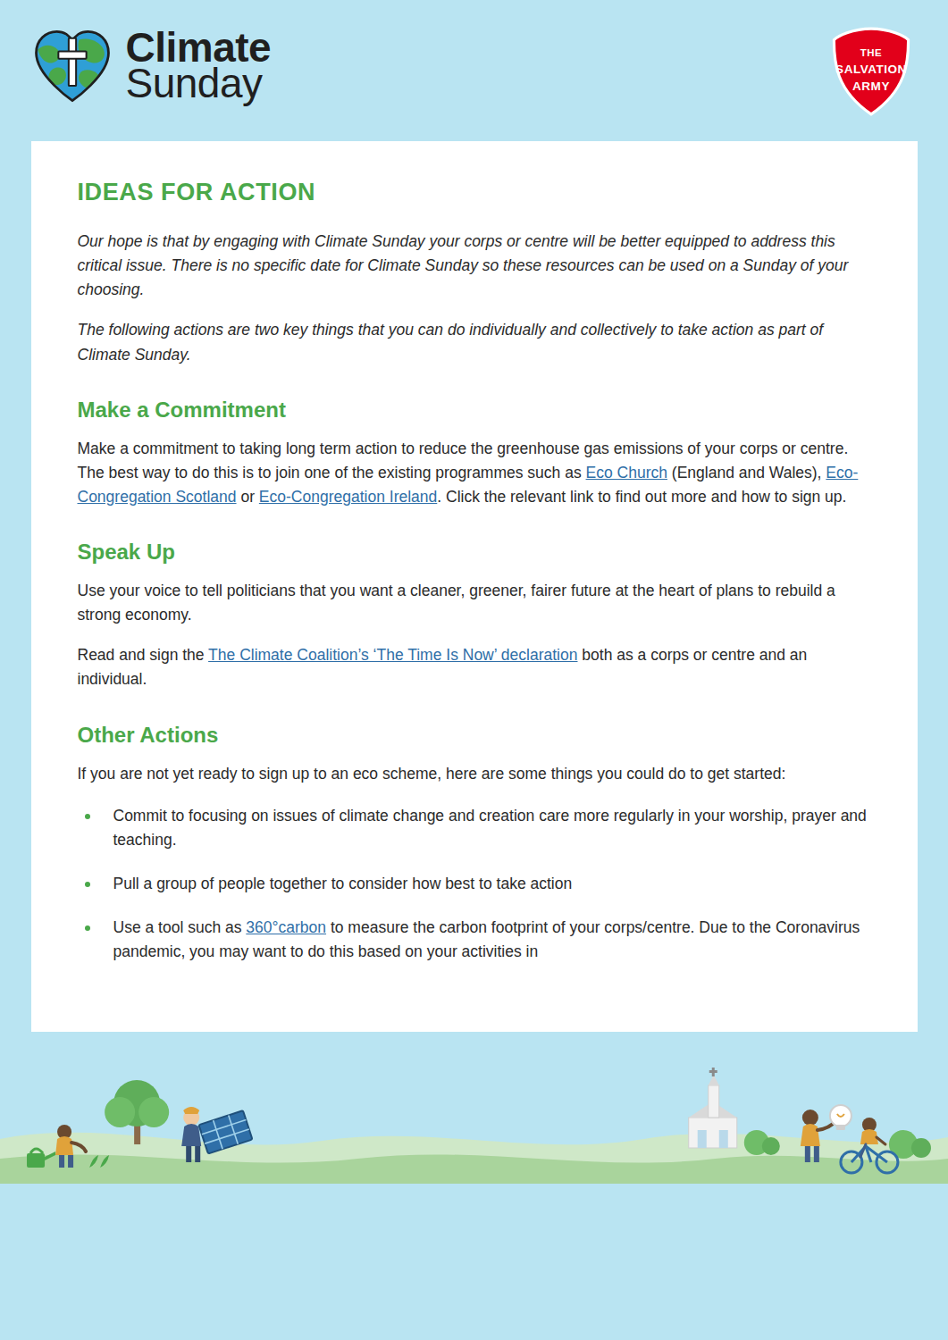Climate Sunday
THE SALVATION ARMY
IDEAS FOR ACTION
Our hope is that by engaging with Climate Sunday your corps or centre will be better equipped to address this critical issue. There is no specific date for Climate Sunday so these resources can be used on a Sunday of your choosing.
The following actions are two key things that you can do individually and collectively to take action as part of Climate Sunday.
Make a Commitment
Make a commitment to taking long term action to reduce the greenhouse gas emissions of your corps or centre. The best way to do this is to join one of the existing programmes such as Eco Church (England and Wales), Eco-Congregation Scotland or Eco-Congregation Ireland. Click the relevant link to find out more and how to sign up.
Speak Up
Use your voice to tell politicians that you want a cleaner, greener, fairer future at the heart of plans to rebuild a strong economy.
Read and sign the The Climate Coalition’s ‘The Time Is Now’ declaration both as a corps or centre and an individual.
Other Actions
If you are not yet ready to sign up to an eco scheme, here are some things you could do to get started:
Commit to focusing on issues of climate change and creation care more regularly in your worship, prayer and teaching.
Pull a group of people together to consider how best to take action
Use a tool such as 360°carbon to measure the carbon footprint of your corps/centre. Due to the Coronavirus pandemic, you may want to do this based on your activities in